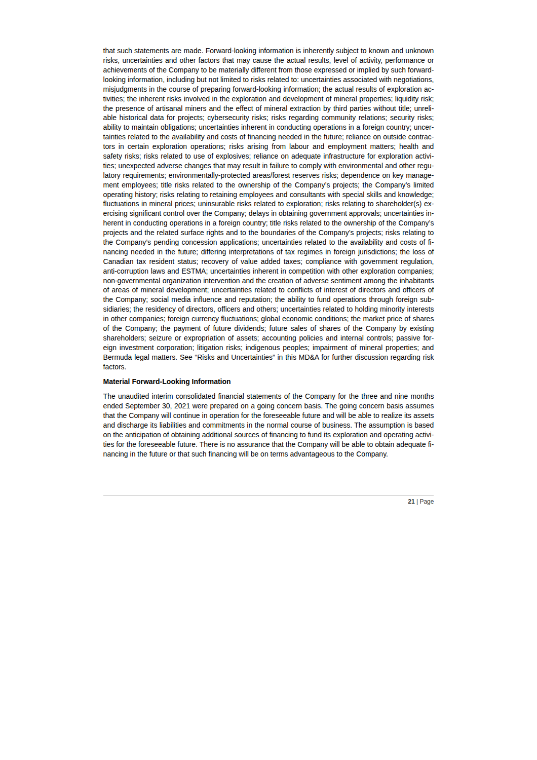that such statements are made. Forward-looking information is inherently subject to known and unknown risks, uncertainties and other factors that may cause the actual results, level of activity, performance or achievements of the Company to be materially different from those expressed or implied by such forward-looking information, including but not limited to risks related to: uncertainties associated with negotiations, misjudgments in the course of preparing forward-looking information; the actual results of exploration activities; the inherent risks involved in the exploration and development of mineral properties; liquidity risk; the presence of artisanal miners and the effect of mineral extraction by third parties without title; unreliable historical data for projects; cybersecurity risks; risks regarding community relations; security risks; ability to maintain obligations; uncertainties inherent in conducting operations in a foreign country; uncertainties related to the availability and costs of financing needed in the future; reliance on outside contractors in certain exploration operations; risks arising from labour and employment matters; health and safety risks; risks related to use of explosives; reliance on adequate infrastructure for exploration activities; unexpected adverse changes that may result in failure to comply with environmental and other regulatory requirements; environmentally-protected areas/forest reserves risks; dependence on key management employees; title risks related to the ownership of the Company’s projects; the Company’s limited operating history; risks relating to retaining employees and consultants with special skills and knowledge; fluctuations in mineral prices; uninsurable risks related to exploration; risks relating to shareholder(s) exercising significant control over the Company; delays in obtaining government approvals; uncertainties inherent in conducting operations in a foreign country; title risks related to the ownership of the Company’s projects and the related surface rights and to the boundaries of the Company’s projects; risks relating to the Company’s pending concession applications; uncertainties related to the availability and costs of financing needed in the future; differing interpretations of tax regimes in foreign jurisdictions; the loss of Canadian tax resident status; recovery of value added taxes; compliance with government regulation, anti-corruption laws and ESTMA; uncertainties inherent in competition with other exploration companies; non-governmental organization intervention and the creation of adverse sentiment among the inhabitants of areas of mineral development; uncertainties related to conflicts of interest of directors and officers of the Company; social media influence and reputation; the ability to fund operations through foreign subsidiaries; the residency of directors, officers and others; uncertainties related to holding minority interests in other companies; foreign currency fluctuations; global economic conditions; the market price of shares of the Company; the payment of future dividends; future sales of shares of the Company by existing shareholders; seizure or expropriation of assets; accounting policies and internal controls; passive foreign investment corporation; litigation risks; indigenous peoples; impairment of mineral properties; and Bermuda legal matters. See “Risks and Uncertainties” in this MD&A for further discussion regarding risk factors.
Material Forward-Looking Information
The unaudited interim consolidated financial statements of the Company for the three and nine months ended September 30, 2021 were prepared on a going concern basis. The going concern basis assumes that the Company will continue in operation for the foreseeable future and will be able to realize its assets and discharge its liabilities and commitments in the normal course of business. The assumption is based on the anticipation of obtaining additional sources of financing to fund its exploration and operating activities for the foreseeable future. There is no assurance that the Company will be able to obtain adequate financing in the future or that such financing will be on terms advantageous to the Company.
21 | Page